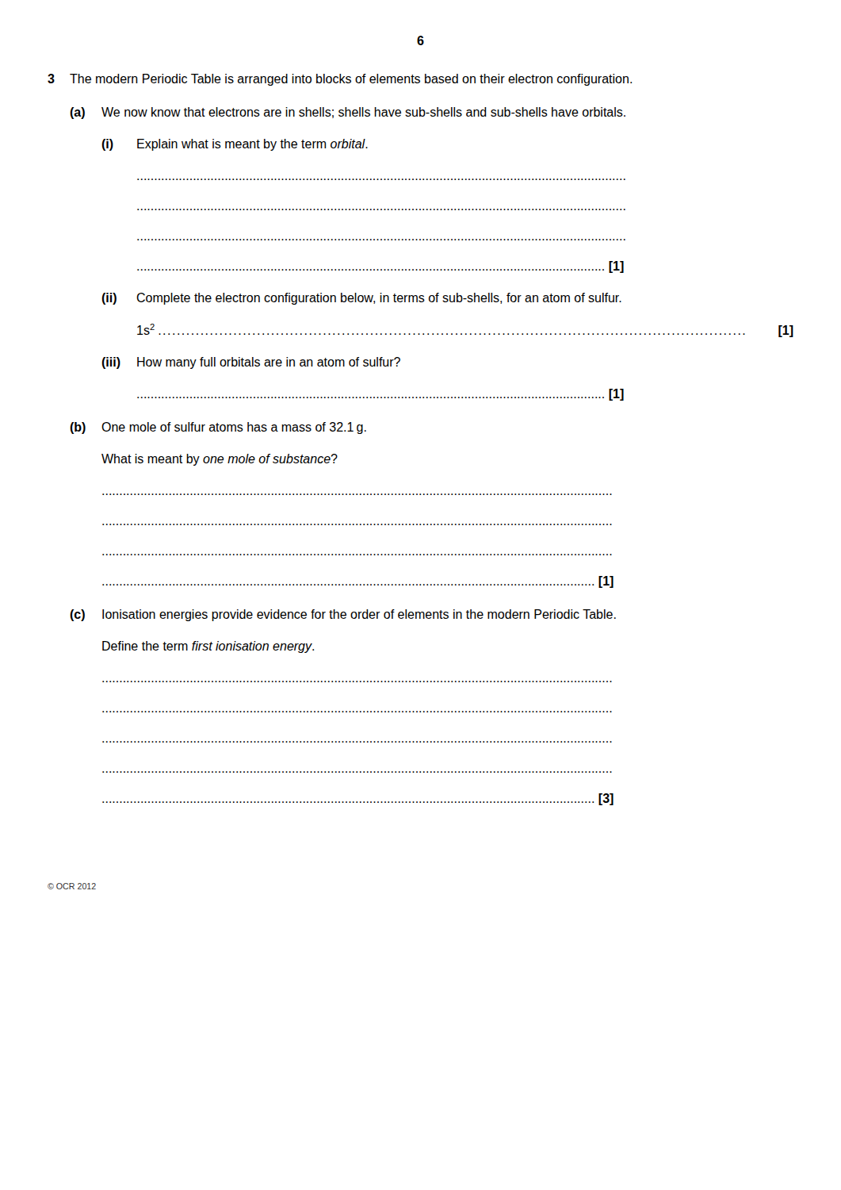6
3
The modern Periodic Table is arranged into blocks of elements based on their electron configuration.
(a)
We now know that electrons are in shells; shells have sub-shells and sub-shells have orbitals.
(i)
Explain what is meant by the term orbital.
...........................................................................................................................................
...........................................................................................................................................
...........................................................................................................................................
..................................................................................................................................... [1]
(ii)
Complete the electron configuration below, in terms of sub-shells, for an atom of sulfur.
1s2 ............................................................................................................................. [1]
(iii)
How many full orbitals are in an atom of sulfur?
..................................................................................................................................... [1]
(b)
One mole of sulfur atoms has a mass of 32.1 g.
What is meant by one mole of substance?
.................................................................................................................................................
.................................................................................................................................................
.................................................................................................................................................
............................................................................................................................................ [1]
(c)
Ionisation energies provide evidence for the order of elements in the modern Periodic Table.
Define the term first ionisation energy.
.................................................................................................................................................
.................................................................................................................................................
.................................................................................................................................................
.................................................................................................................................................
............................................................................................................................................ [3]
© OCR 2012